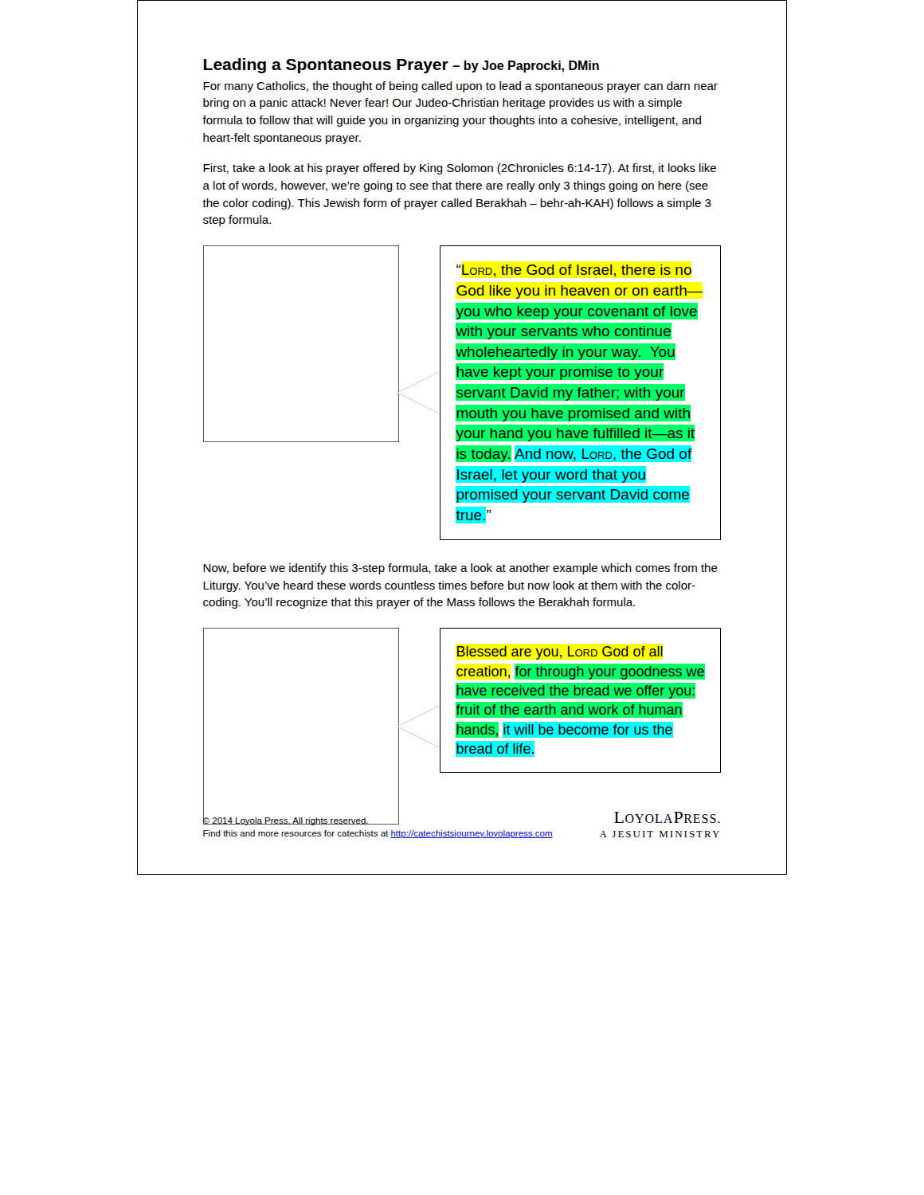Leading a Spontaneous Prayer – by Joe Paprocki, DMin
For many Catholics, the thought of being called upon to lead a spontaneous prayer can darn near bring on a panic attack! Never fear! Our Judeo-Christian heritage provides us with a simple formula to follow that will guide you in organizing your thoughts into a cohesive, intelligent, and heart-felt spontaneous prayer.
First, take a look at his prayer offered by King Solomon (2Chronicles 6:14-17). At first, it looks like a lot of words, however, we’re going to see that there are really only 3 things going on here (see the color coding). This Jewish form of prayer called Berakhah – behr-ah-KAH) follows a simple 3 step formula.
“Lord, the God of Israel, there is no God like you in heaven or on earth—you who keep your covenant of love with your servants who continue wholeheartedly in your way. You have kept your promise to your servant David my father; with your mouth you have promised and with your hand you have fulfilled it—as it is today. And now, Lord, the God of Israel, let your word that you promised your servant David come true.”
Now, before we identify this 3-step formula, take a look at another example which comes from the Liturgy. You’ve heard these words countless times before but now look at them with the color-coding. You’ll recognize that this prayer of the Mass follows the Berakhah formula.
Blessed are you, Lord God of all creation, for through your goodness we have received the bread we offer you: fruit of the earth and work of human hands, it will be become for us the bread of life.
© 2014 Loyola Press. All rights reserved.
Find this and more resources for catechists at http://catechistsjourney.loyolapress.com
LOYOLAPRESS.
A JESUIT MINISTRY